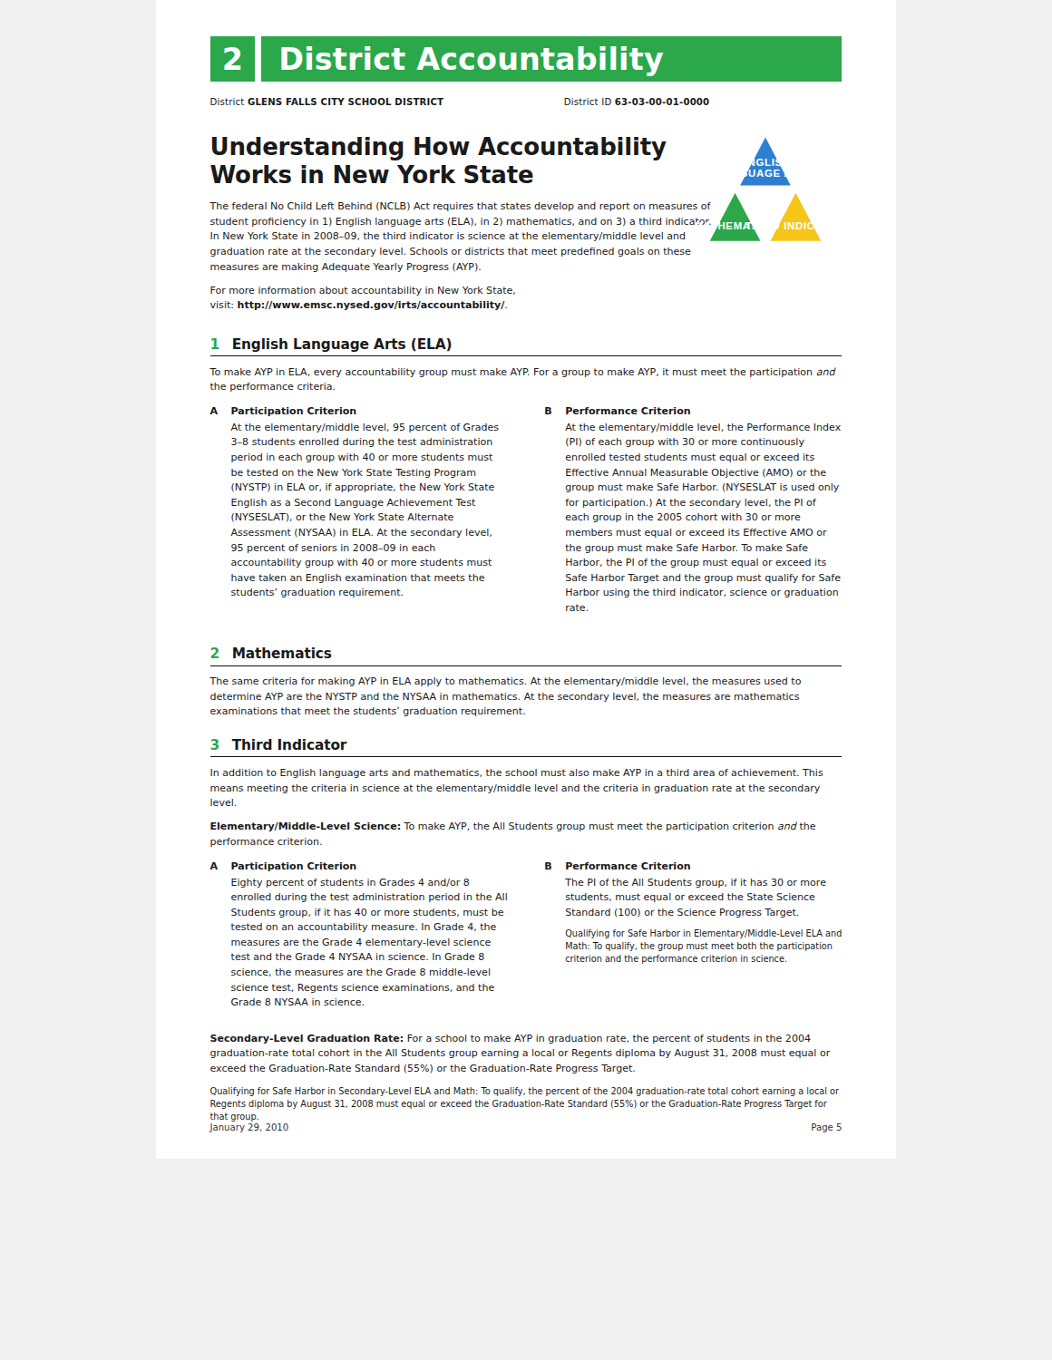2
District Accountability
District GLENS FALLS CITY SCHOOL DISTRICT
District ID 63-03-00-01-0000
Understanding How Accountability
Works in New York State
ENGLISH LANGUAGE ARTS MATHEMATICS THIRD INDICATOR
The federal No Child Left Behind (NCLB) Act requires that states develop and report on measures of student proficiency in 1) English language arts (ELA), in 2) mathematics, and on 3) a third indicator. In New York State in 2008–09, the third indicator is science at the elementary/middle level and graduation rate at the secondary level. Schools or districts that meet predefined goals on these measures are making Adequate Yearly Progress (AYP).
For more information about accountability in New York State,
visit: http://www.emsc.nysed.gov/irts/accountability/.
1
English Language Arts (ELA)
To make AYP in ELA, every accountability group must make AYP. For a group to make AYP, it must meet the participation and the performance criteria.
A
Participation Criterion
At the elementary/middle level, 95 percent of Grades 3–8 students enrolled during the test administration period in each group with 40 or more students must be tested on the New York State Testing Program (NYSTP) in ELA or, if appropriate, the New York State English as a Second Language Achievement Test (NYSESLAT), or the New York State Alternate Assessment (NYSAA) in ELA. At the secondary level, 95 percent of seniors in 2008–09 in each accountability group with 40 or more students must have taken an English examination that meets the students’ graduation requirement.
B
Performance Criterion
At the elementary/middle level, the Performance Index (PI) of each group with 30 or more continuously enrolled tested students must equal or exceed its Effective Annual Measurable Objective (AMO) or the group must make Safe Harbor. (NYSESLAT is used only for participation.) At the secondary level, the PI of each group in the 2005 cohort with 30 or more members must equal or exceed its Effective AMO or the group must make Safe Harbor. To make Safe Harbor, the PI of the group must equal or exceed its Safe Harbor Target and the group must qualify for Safe Harbor using the third indicator, science or graduation rate.
2
Mathematics
The same criteria for making AYP in ELA apply to mathematics. At the elementary/middle level, the measures used to determine AYP are the NYSTP and the NYSAA in mathematics. At the secondary level, the measures are mathematics examinations that meet the students’ graduation requirement.
3
Third Indicator
In addition to English language arts and mathematics, the school must also make AYP in a third area of achievement. This means meeting the criteria in science at the elementary/middle level and the criteria in graduation rate at the secondary level.
Elementary/Middle-Level Science: To make AYP, the All Students group must meet the participation criterion and the performance criterion.
A
Participation Criterion
Eighty percent of students in Grades 4 and/or 8 enrolled during the test administration period in the All Students group, if it has 40 or more students, must be tested on an accountability measure. In Grade 4, the measures are the Grade 4 elementary-level science test and the Grade 4 NYSAA in science. In Grade 8 science, the measures are the Grade 8 middle-level science test, Regents science examinations, and the Grade 8 NYSAA in science.
B
Performance Criterion
The PI of the All Students group, if it has 30 or more students, must equal or exceed the State Science Standard (100) or the Science Progress Target.
Qualifying for Safe Harbor in Elementary/Middle-Level ELA and Math: To qualify, the group must meet both the participation criterion and the performance criterion in science.
Secondary-Level Graduation Rate: For a school to make AYP in graduation rate, the percent of students in the 2004 graduation-rate total cohort in the All Students group earning a local or Regents diploma by August 31, 2008 must equal or exceed the Graduation-Rate Standard (55%) or the Graduation-Rate Progress Target.
Qualifying for Safe Harbor in Secondary-Level ELA and Math: To qualify, the percent of the 2004 graduation-rate total cohort earning a local or Regents diploma by August 31, 2008 must equal or exceed the Graduation-Rate Standard (55%) or the Graduation-Rate Progress Target for that group.
January 29, 2010
Page 5